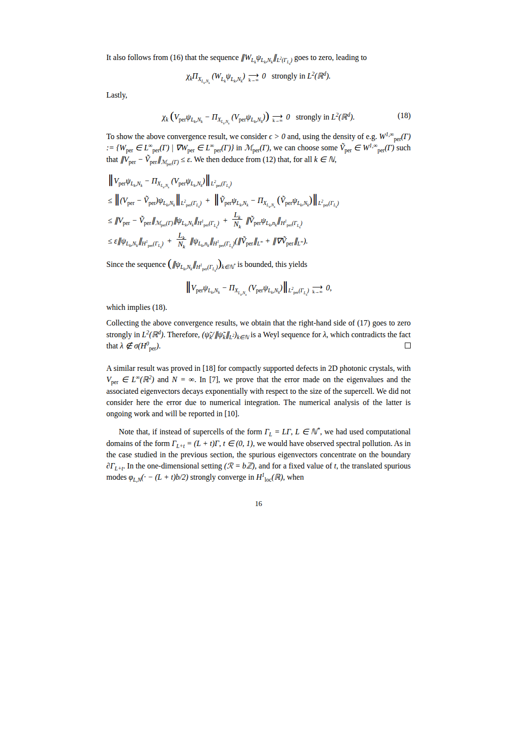It also follows from (16) that the sequence ∥WLkψLk,Nk∥L2(ΓLk) goes to zero, leading to
χkΠXLk,Nk (WLkψLk,Nk) ⟶k→∞ 0 strongly in L2(ℝd).
Lastly,
χk (VperψLk,Nk − ΠXLk,Nk (VperψLk,Nk)) ⟶k→∞ 0 strongly in L2(ℝd). (18)
To show the above convergence result, we consider ϵ > 0 and, using the density of e.g. W1,∞per(Γ) := {Wper ∈ L∞per(Γ) | ∇Wper ∈ L∞per(Γ)} in ℳper(Γ), we can choose some Ṽper ∈ W1,∞per(Γ) such that ∥Vper − Ṽper∥ℳper(Γ) ≤ ε. We then deduce from (12) that, for all k ∈ ℕ,
∥VperψLk,Nk − ΠXLk,Nk (VperψLk,Nk)∥L2per(ΓLk) ≤ ∥(Vper − Ṽper)ψLk,Nk∥L2per(ΓLk) + ∥ṼperψLk,Nk − ΠXLk,Nk (ṼperψLk,Nk)∥L2per(ΓLk) ≤ ∥Vper − Ṽper∥ℳper(Γ)∥ψLk,Nk∥H1per(ΓLk) + Lk Nk ∥ṼperψLk,nk∥H1per(ΓLk) ≤ ε∥ψLk,Nk∥H1per(ΓLk) + Lk Nk ∥ψLk,nk∥H1per(ΓLk)(∥Ṽper∥L∞ + ∥∇Ṽper∥L∞).
Since the sequence (∥ψLk,Nk∥H1per(ΓLk))k∈ℕ* is bounded, this yields
∥VperψLk,Nk − ΠXLk,Nk (VperψLk,Nk)∥L2per(ΓLk) ⟶k→∞ 0,
which implies (18).
Collecting the above convergence results, we obtain that the right-hand side of (17) goes to zero strongly in L2(ℝd). Therefore, (ψ̃k/∥ψ̃k∥L2)k∈ℕ is a Weyl sequence for λ, which contradicts the fact that λ ∉ σ(H0per).
A similar result was proved in [18] for compactly supported defects in 2D photonic crystals, with Vper ∈ L∞(ℝ2) and N = ∞. In [7], we prove that the error made on the eigenvalues and the associated eigenvectors decays exponentially with respect to the size of the supercell. We did not consider here the error due to numerical integration. The numerical analysis of the latter is ongoing work and will be reported in [10].
Note that, if instead of supercells of the form ΓL = LΓ, L ∈ ℕ*, we had used computational domains of the form ΓL+t = (L + t)Γ, t ∈ (0, 1), we would have observed spectral pollution. As in the case studied in the previous section, the spurious eigenvectors concentrate on the boundary ∂ΓL+t. In the one-dimensional setting (ℛ = bℤ), and for a fixed value of t, the translated spurious modes φL,N(· − (L + t)b/2) strongly converge in H1loc(ℝ), when
16